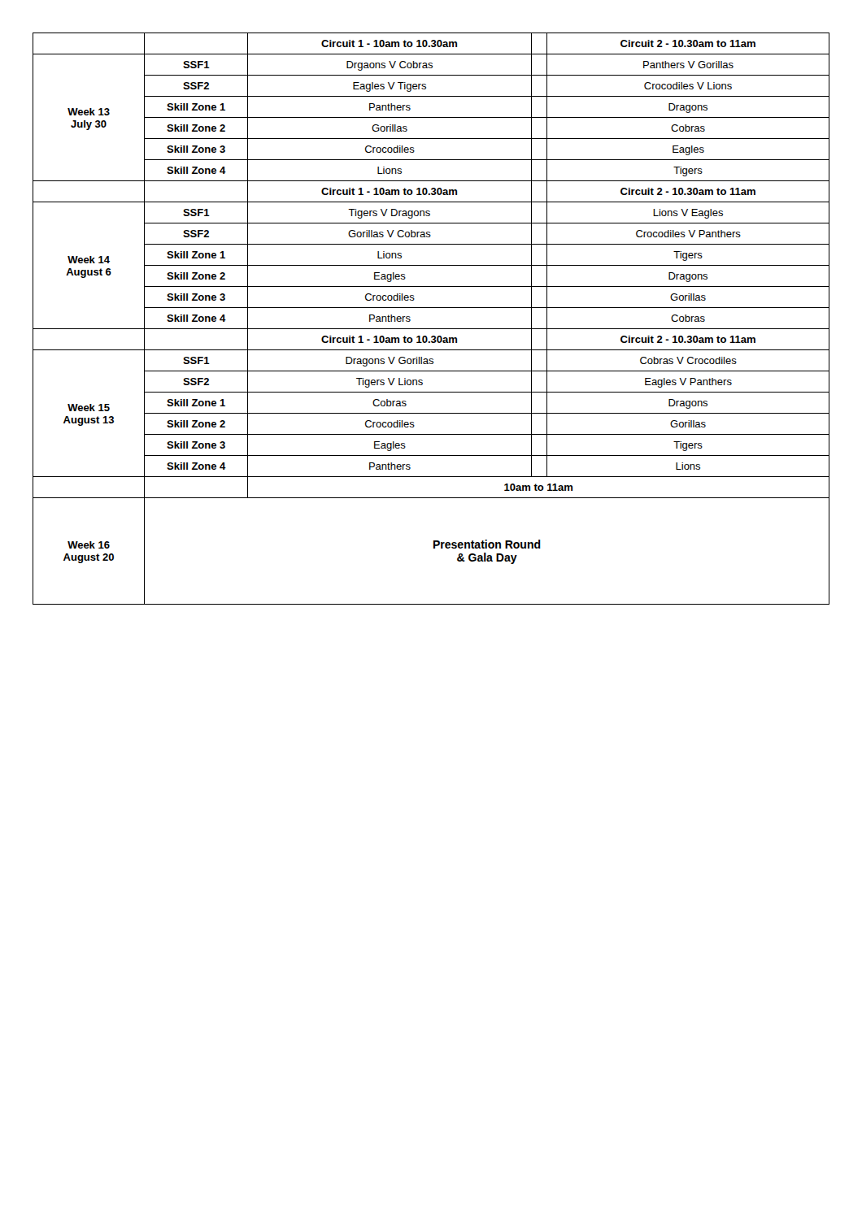| | | Circuit 1 - 10am to 10.30am | | Circuit 2 - 10.30am to 11am |
| Week 13 July 30 | SSF1 | Drgaons V Cobras | | Panthers V Gorillas |
| SSF2 | Eagles V Tigers | | Crocodiles V Lions |
| Skill Zone 1 | Panthers | | Dragons |
| Skill Zone 2 | Gorillas | | Cobras |
| Skill Zone 3 | Crocodiles | | Eagles |
| Skill Zone 4 | Lions | | Tigers |
| | | Circuit 1 - 10am to 10.30am | | Circuit 2 - 10.30am to 11am |
| Week 14 August 6 | SSF1 | Tigers V Dragons | | Lions V Eagles |
| SSF2 | Gorillas V Cobras | | Crocodiles V Panthers |
| Skill Zone 1 | Lions | | Tigers |
| Skill Zone 2 | Eagles | | Dragons |
| Skill Zone 3 | Crocodiles | | Gorillas |
| Skill Zone 4 | Panthers | | Cobras |
| | | Circuit 1 - 10am to 10.30am | | Circuit 2 - 10.30am to 11am |
| Week 15 August 13 | SSF1 | Dragons V Gorillas | | Cobras V Crocodiles |
| SSF2 | Tigers V Lions | | Eagles V Panthers |
| Skill Zone 1 | Cobras | | Dragons |
| Skill Zone 2 | Crocodiles | | Gorillas |
| Skill Zone 3 | Eagles | | Tigers |
| Skill Zone 4 | Panthers | | Lions |
| | | 10am to 11am |
| Week 16 August 20 | Presentation Round & Gala Day |